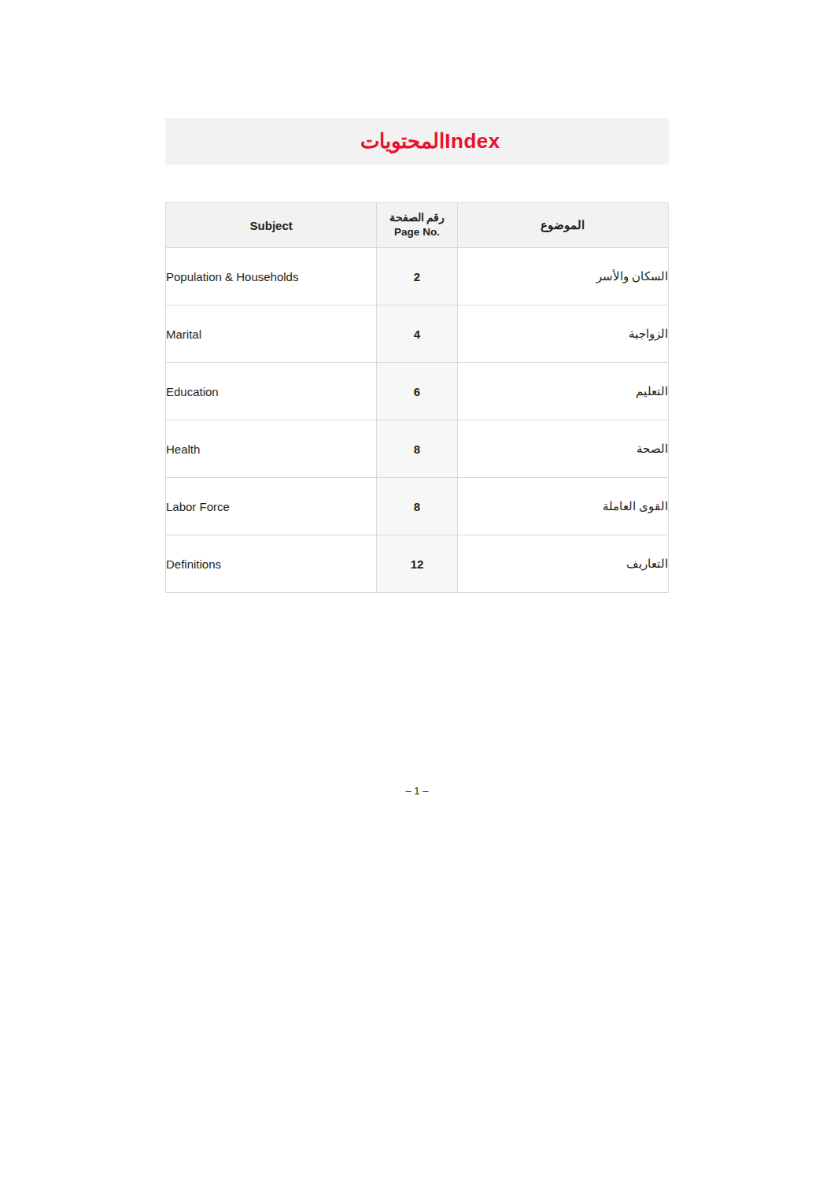المحتوياتIndex
| Subject | رقم الصفحة Page No. | الموضوع |
| --- | --- | --- |
| Population & Households | 2 | السكان والأسر |
| Marital | 4 | الزواجية |
| Education | 6 | التعليم |
| Health | 8 | الصحة |
| Labor Force | 8 | القوى العاملة |
| Definitions | 12 | التعاريف |
– 1 –